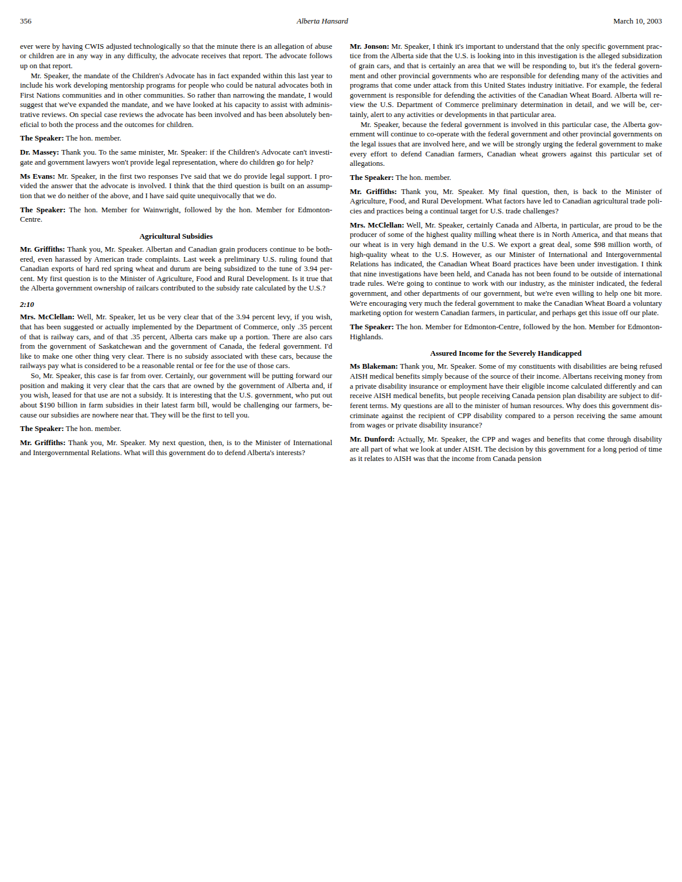356 Alberta Hansard March 10, 2003
ever were by having CWIS adjusted technologically so that the minute there is an allegation of abuse or children are in any way in any difficulty, the advocate receives that report. The advocate follows up on that report.
Mr. Speaker, the mandate of the Children's Advocate has in fact expanded within this last year to include his work developing mentorship programs for people who could be natural advocates both in First Nations communities and in other communities. So rather than narrowing the mandate, I would suggest that we've expanded the mandate, and we have looked at his capacity to assist with administrative reviews. On special case reviews the advocate has been involved and has been absolutely beneficial to both the process and the outcomes for children.
The Speaker: The hon. member.
Dr. Massey: Thank you. To the same minister, Mr. Speaker: if the Children's Advocate can't investigate and government lawyers won't provide legal representation, where do children go for help?
Ms Evans: Mr. Speaker, in the first two responses I've said that we do provide legal support. I provided the answer that the advocate is involved. I think that the third question is built on an assumption that we do neither of the above, and I have said quite unequivocally that we do.
The Speaker: The hon. Member for Wainwright, followed by the hon. Member for Edmonton-Centre.
Agricultural Subsidies
Mr. Griffiths: Thank you, Mr. Speaker. Albertan and Canadian grain producers continue to be bothered, even harassed by American trade complaints. Last week a preliminary U.S. ruling found that Canadian exports of hard red spring wheat and durum are being subsidized to the tune of 3.94 percent. My first question is to the Minister of Agriculture, Food and Rural Development. Is it true that the Alberta government ownership of railcars contributed to the subsidy rate calculated by the U.S.?
2:10
Mrs. McClellan: Well, Mr. Speaker, let us be very clear that of the 3.94 percent levy, if you wish, that has been suggested or actually implemented by the Department of Commerce, only .35 percent of that is railway cars, and of that .35 percent, Alberta cars make up a portion. There are also cars from the government of Saskatchewan and the government of Canada, the federal government. I'd like to make one other thing very clear. There is no subsidy associated with these cars, because the railways pay what is considered to be a reasonable rental or fee for the use of those cars.
So, Mr. Speaker, this case is far from over. Certainly, our government will be putting forward our position and making it very clear that the cars that are owned by the government of Alberta and, if you wish, leased for that use are not a subsidy. It is interesting that the U.S. government, who put out about $190 billion in farm subsidies in their latest farm bill, would be challenging our farmers, because our subsidies are nowhere near that. They will be the first to tell you.
The Speaker: The hon. member.
Mr. Griffiths: Thank you, Mr. Speaker. My next question, then, is to the Minister of International and Intergovernmental Relations. What will this government do to defend Alberta's interests?
Mr. Jonson: Mr. Speaker, I think it's important to understand that the only specific government practice from the Alberta side that the U.S. is looking into in this investigation is the alleged subsidization of grain cars, and that is certainly an area that we will be responding to, but it's the federal government and other provincial governments who are responsible for defending many of the activities and programs that come under attack from this United States industry initiative. For example, the federal government is responsible for defending the activities of the Canadian Wheat Board. Alberta will review the U.S. Department of Commerce preliminary determination in detail, and we will be, certainly, alert to any activities or developments in that particular area.
Mr. Speaker, because the federal government is involved in this particular case, the Alberta government will continue to co-operate with the federal government and other provincial governments on the legal issues that are involved here, and we will be strongly urging the federal government to make every effort to defend Canadian farmers, Canadian wheat growers against this particular set of allegations.
The Speaker: The hon. member.
Mr. Griffiths: Thank you, Mr. Speaker. My final question, then, is back to the Minister of Agriculture, Food, and Rural Development. What factors have led to Canadian agricultural trade policies and practices being a continual target for U.S. trade challenges?
Mrs. McClellan: Well, Mr. Speaker, certainly Canada and Alberta, in particular, are proud to be the producer of some of the highest quality milling wheat there is in North America, and that means that our wheat is in very high demand in the U.S. We export a great deal, some $98 million worth, of high-quality wheat to the U.S. However, as our Minister of International and Intergovernmental Relations has indicated, the Canadian Wheat Board practices have been under investigation. I think that nine investigations have been held, and Canada has not been found to be outside of international trade rules. We're going to continue to work with our industry, as the minister indicated, the federal government, and other departments of our government, but we're even willing to help one bit more. We're encouraging very much the federal government to make the Canadian Wheat Board a voluntary marketing option for western Canadian farmers, in particular, and perhaps get this issue off our plate.
The Speaker: The hon. Member for Edmonton-Centre, followed by the hon. Member for Edmonton-Highlands.
Assured Income for the Severely Handicapped
Ms Blakeman: Thank you, Mr. Speaker. Some of my constituents with disabilities are being refused AISH medical benefits simply because of the source of their income. Albertans receiving money from a private disability insurance or employment have their eligible income calculated differently and can receive AISH medical benefits, but people receiving Canada pension plan disability are subject to different terms. My questions are all to the minister of human resources. Why does this government discriminate against the recipient of CPP disability compared to a person receiving the same amount from wages or private disability insurance?
Mr. Dunford: Actually, Mr. Speaker, the CPP and wages and benefits that come through disability are all part of what we look at under AISH. The decision by this government for a long period of time as it relates to AISH was that the income from Canada pension